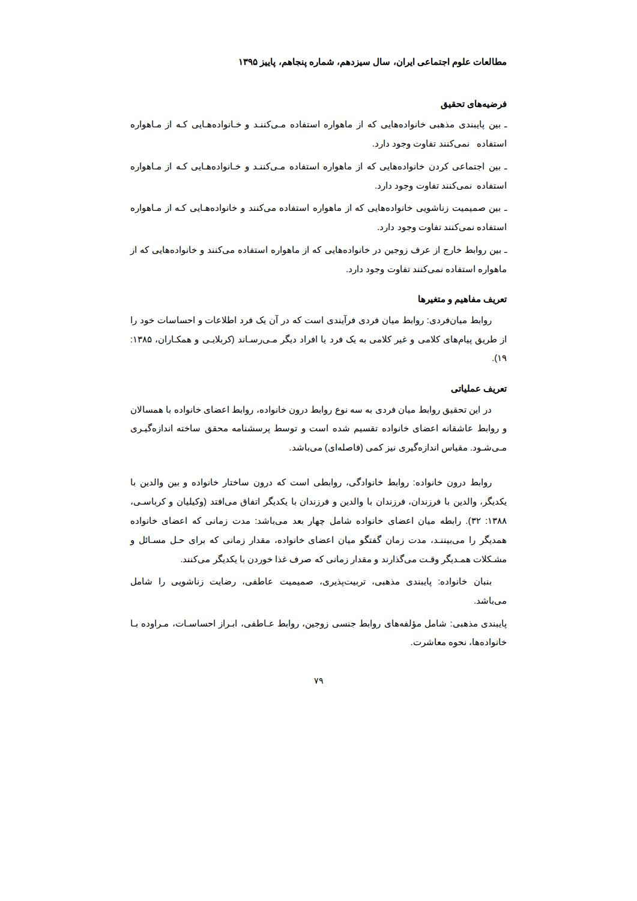مطالعات علوم اجتماعی ایران، سال سیزدهم، شماره پنجاهم، پاییز ۱۳۹۵
فرضیه‌های تحقیق
ـ بین پایبندی مذهبی خانواده‌هایی که از ماهواره استفاده مـی‌کننـد و خـانواده‌هـایی کـه از مـاهواره استفاده نمی‌کنند تفاوت وجود دارد.
ـ بین اجتماعی کردن خانواده‌هایی که از ماهواره استفاده مـی‌کننـد و خـانواده‌هـایی کـه از مـاهواره استفاده نمی‌کنند تفاوت وجود دارد.
ـ بین صمیمیت زناشویی خانواده‌هایی که از ماهواره استفاده می‌کنند و خانواده‌هـایی کـه از مـاهواره استفاده نمی‌کنند تفاوت وجود دارد.
ـ بین روابط خارج از عرف زوجین در خانواده‌هایی که از ماهواره استفاده می‌کنند و خانواده‌هایی که از ماهواره استفاده نمی‌کنند تفاوت وجود دارد.
تعریف مفاهیم و متغیرها
روابط میان‌فردی: روابط میان فردی فرآیندی است که در آن یک فرد اطلاعات و احساسات خود را از طریق پیام‌های کلامی و غیر کلامی به یک فرد یا افراد دیگر مـی‌رسـاند (کربلایـی و همکـاران، ۱۳۸۵: ۱۹).
تعریف عملیاتی
در این تحقیق روابط میان فردی به سه نوع روابط درون خانواده، روابط اعضای خانواده با همسالان و روابط عاشقانه اعضای خانواده تقسیم شده است و توسط پرسشنامه محقق ساخته اندازه‌گیـری مـی‌شـود. مقیاس اندازه‌گیری نیز کمی (فاصله‌ای) می‌باشد.
روابط درون خانواده: روابط خانوادگی، روابطی است که درون ساختار خانواده و بین والدین با یکدیگر، والدین با فرزندان، فرزندان با والدین و فرزندان با یکدیگر اتفاق می‌افتد (وکیلیان و کرباسـی، ۱۳۸۸: ۳۲). رابطه میان اعضای خانواده شامل چهار بعد می‌باشد: مدت زمانی که اعضای خانواده همدیگر را می‌بیننـد، مدت زمان گفتگو میان اعضای خانواده، مقدار زمانی که برای حـل مسـائل و مشـکلات همـدیگر وقـت می‌گذارند و مقدار زمانی که صرف غذا خوردن با یکدیگر می‌کنند.
بنبان خانواده: پایبندی مذهبی، تربیت‌پذیری، صمیمیت عاطفی، رضایت زناشویی را شامل می‌باشد.
پایبندی مذهبی: شامل مؤلفه‌های روابط جنسی زوجین، روابط عـاطفی، ابـراز احساسـات، مـراوده بـا خانواده‌ها، نحوه معاشرت.
۷۹